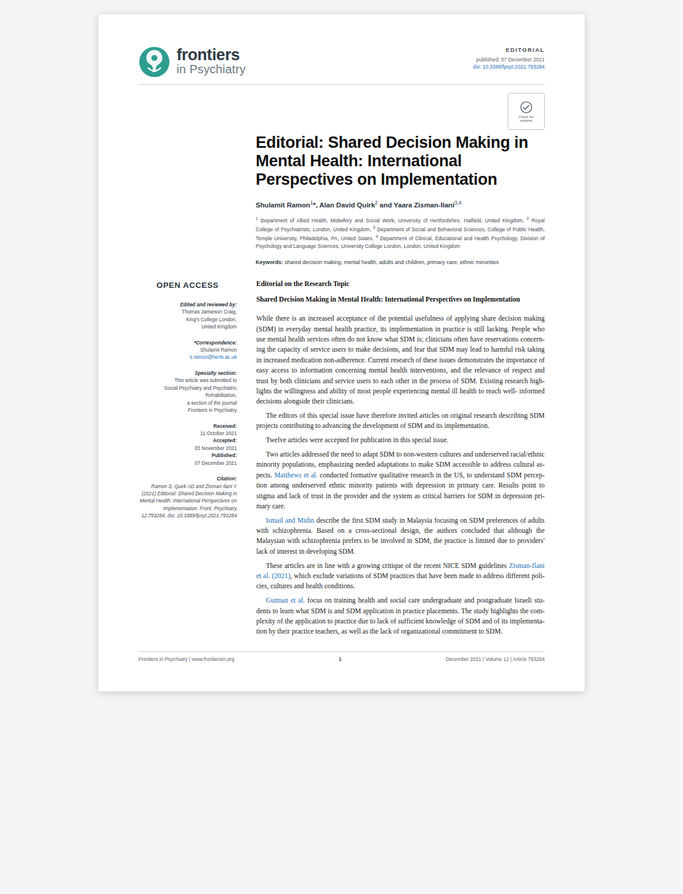frontiers in Psychiatry
Editorial
published: 07 December 2021
doi: 10.3389/fpsyt.2021.793284
Check for
updates
Editorial: Shared Decision Making in Mental Health: International Perspectives on Implementation
Shulamit Ramon1*, Alan David Quirk2 and Yaara Zisman-Ilani3,4
1 Department of Allied Health, Midwifery and Social Work, University of Hertfordshire, Hatfield, United Kingdom, 2 Royal College of Psychiatrists, London, United Kingdom, 3 Department of Social and Behavioral Sciences, College of Public Health, Temple University, Philadelphia, PA, United States, 4 Department of Clinical, Educational and Health Psychology, Division of Psychology and Language Sciences, University College London, London, United Kingdom
Keywords: shared decision making, mental health, adults and children, primary care, ethnic minorities
OPEN ACCESS
Edited and reviewed by: Thomas Jamieson Craig,
King's College London,
United Kingdom
*Correspondence: Shulamit Ramon
s.ramon@herts.ac.uk
Specialty section: This article was submitted to
Social Psychiatry and Psychiatric
Rehabilitation,
a section of the journal
Frontiers in Psychiatry
Received: 11 October 2021
Accepted: 03 November 2021
Published: 07 December 2021
Citation: Ramon S, Quirk AD and Zisman-Ilani Y (2021) Editorial: Shared Decision Making in Mental Health: International Perspectives on Implementation. Front. Psychiatry 12:793284. doi: 10.3389/fpsyt.2021.793284
Editorial on the Research Topic
Shared Decision Making in Mental Health: International Perspectives on Implementation
While there is an increased acceptance of the potential usefulness of applying share decision making (SDM) in everyday mental health practice, its implementation in practice is still lacking. People who use mental health services often do not know what SDM is; clinicians often have reservations concerning the capacity of service users to make decisions, and fear that SDM may lead to harmful risk taking in increased medication non-adherence. Current research of these issues demonstrates the importance of easy access to information concerning mental health interventions, and the relevance of respect and trust by both clinicians and service users to each other in the process of SDM. Existing research highlights the willingness and ability of most people experiencing mental ill health to reach well- informed decisions alongside their clinicians.
The editors of this special issue have therefore invited articles on original research describing SDM projects contributing to advancing the development of SDM and its implementation.
Twelve articles were accepted for publication in this special issue.
Two articles addressed the need to adapt SDM to non-western cultures and underserved racial/ethnic minority populations, emphasizing needed adaptations to make SDM accessible to address cultural aspects. Matthews et al. conducted formative qualitative research in the US, to understand SDM perception among underserved ethnic minority patients with depression in primary care. Results point to stigma and lack of trust in the provider and the system as critical barriers for SDM in depression primary care.
Ismail and Midin describe the first SDM study in Malaysia focusing on SDM preferences of adults with schizophrenia. Based on a cross-sectional design, the authors concluded that although the Malaysian with schizophrenia prefers to be involved in SDM, the practice is limited due to providers' lack of interest in developing SDM.
These articles are in line with a growing critique of the recent NICE SDM guidelines Zisman-Ilani et al. (2021), which exclude variations of SDM practices that have been made to address different policies, cultures and health conditions.
Gutman et al. focus on training health and social care undergraduate and postgraduate Israeli students to learn what SDM is and SDM application in practice placements. The study highlights the complexity of the application to practice due to lack of sufficient knowledge of SDM and of its implementation by their practice teachers, as well as the lack of organizational commitment to SDM.
Frontiers in Psychiatry | www.frontiersin.org
1
December 2021 | Volume 12 | Article 793284